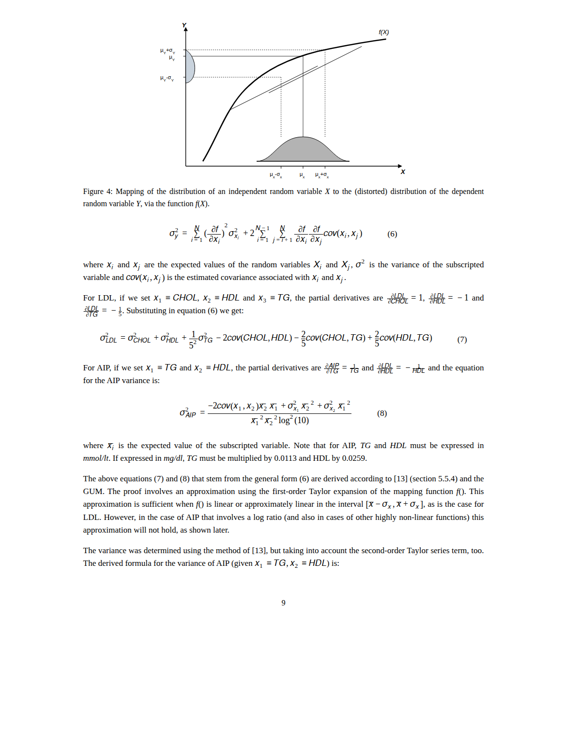Y X f(X) μx-σx μx μx+σx μY+σY μY μY-σY
Figure 4: Mapping of the distribution of an independent random variable X to the (distorted) distribution of the dependent random variable Y, via the function f(X).
σy2 = ∑ i=1 N ( ∂f∂xi ) 2 σxi2 + 2 ∑ i=1 N−1 ∑ j=i+1 N ∂f∂xi ∂f∂xj cov (xi,xj)
(6)
where xi and xj are the expected values of the random variables Xi and Xj, σ2 is the variance of the subscripted variable and cov(xi,xj) is the estimated covariance associated with xi and xj.
For LDL, if we set x1≡CHOL, x2≡HDL and x3≡TG, the partial derivatives are ∂LDL∂CHOL=1, ∂LDL∂HDL=−1 and ∂LDL∂TG=−15. Substituting in equation (6) we get:
σLDL2 = σCHOL2 + σHDL2 + 152 σTG2 − 2cov(CHOL,HDL) − 25 cov(CHOL,TG) + 25 cov(HDL,TG)
(7)
For AIP, if we set x1≡TG and x2≡HDL, the partial derivatives are ∂AIP∂TG=1TG and ∂LDL∂HDL=−1HDL and the equation for the AIP variance is:
σAIP2 = −2cov(x1,x2) x2¯ x1¯ + σx12 x2¯2 + σx22 x1¯2 x1¯2 x2¯2 log2 (10)
(8)
where xi¯ is the expected value of the subscripted variable. Note that for AIP, TG and HDL must be expressed in mmol/lt. If expressed in mg/dl, TG must be multiplied by 0.0113 and HDL by 0.0259.
The above equations (7) and (8) that stem from the general form (6) are derived according to [13] (section 5.5.4) and the GUM. The proof involves an approximation using the first-order Taylor expansion of the mapping function f(). This approximation is sufficient when f() is linear or approximately linear in the interval [x¯−σx,x¯+σx], as is the case for LDL. However, in the case of AIP that involves a log ratio (and also in cases of other highly non-linear functions) this approximation will not hold, as shown later.
The variance was determined using the method of [13], but taking into account the second-order Taylor series term, too. The derived formula for the variance of AIP (given x1≡TG,x2≡HDL) is:
9